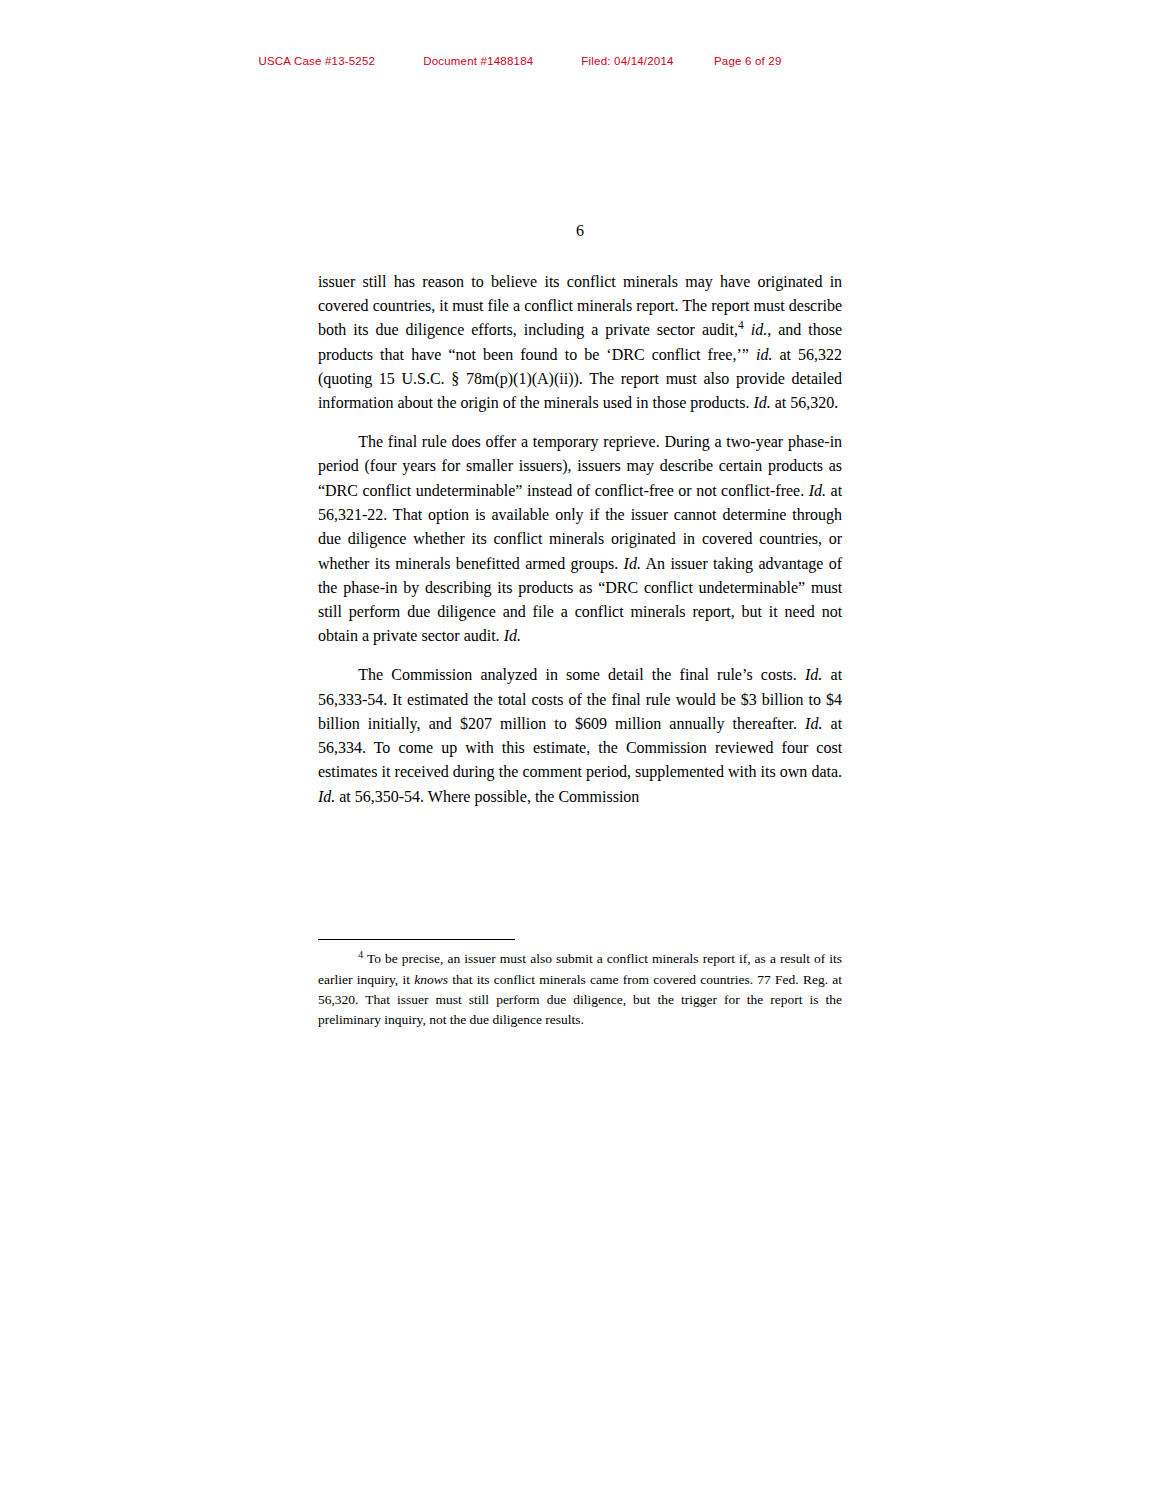USCA Case #13-5252 Document #1488184 Filed: 04/14/2014 Page 6 of 29
6
issuer still has reason to believe its conflict minerals may have originated in covered countries, it must file a conflict minerals report. The report must describe both its due diligence efforts, including a private sector audit,4 id., and those products that have “not been found to be ‘DRC conflict free,’” id. at 56,322 (quoting 15 U.S.C. § 78m(p)(1)(A)(ii)). The report must also provide detailed information about the origin of the minerals used in those products. Id. at 56,320.
The final rule does offer a temporary reprieve. During a two-year phase-in period (four years for smaller issuers), issuers may describe certain products as “DRC conflict undeterminable” instead of conflict-free or not conflict-free. Id. at 56,321-22. That option is available only if the issuer cannot determine through due diligence whether its conflict minerals originated in covered countries, or whether its minerals benefitted armed groups. Id. An issuer taking advantage of the phase-in by describing its products as “DRC conflict undeterminable” must still perform due diligence and file a conflict minerals report, but it need not obtain a private sector audit. Id.
The Commission analyzed in some detail the final rule’s costs. Id. at 56,333-54. It estimated the total costs of the final rule would be $3 billion to $4 billion initially, and $207 million to $609 million annually thereafter. Id. at 56,334. To come up with this estimate, the Commission reviewed four cost estimates it received during the comment period, supplemented with its own data. Id. at 56,350-54. Where possible, the Commission
4 To be precise, an issuer must also submit a conflict minerals report if, as a result of its earlier inquiry, it knows that its conflict minerals came from covered countries. 77 Fed. Reg. at 56,320. That issuer must still perform due diligence, but the trigger for the report is the preliminary inquiry, not the due diligence results.